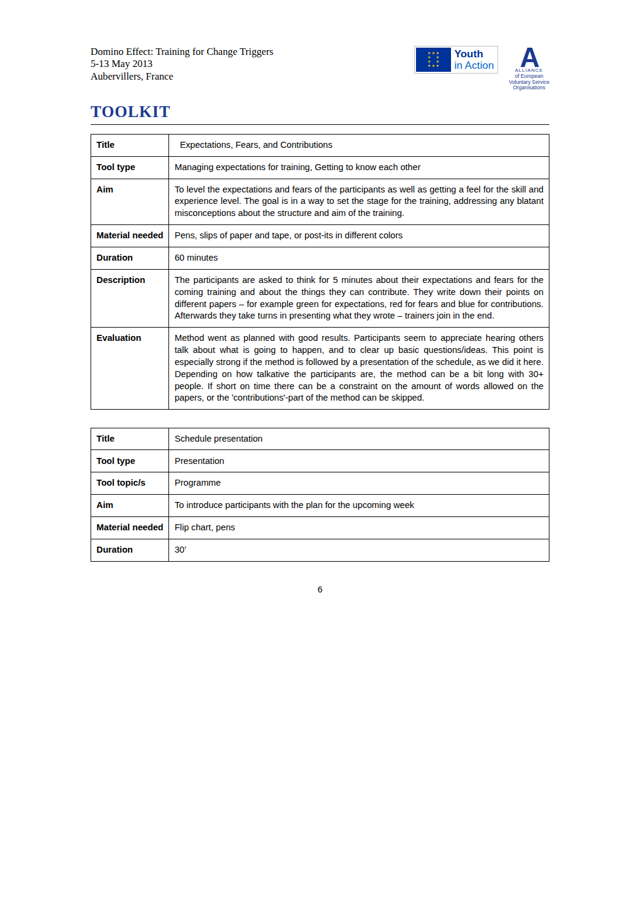Domino Effect: Training for Change Triggers
5-13 May 2013
Aubervillers, France
Youth
in Action
A ALLIANCE of European
Voluntary Service
Organisations
TOOLKIT
| Title | Expectations, Fears, and Contributions |
| Tool type | Managing expectations for training, Getting to know each other |
| Aim | To level the expectations and fears of the participants as well as getting a feel for the skill and experience level. The goal is in a way to set the stage for the training, addressing any blatant misconceptions about the structure and aim of the training. |
| Material needed | Pens, slips of paper and tape, or post-its in different colors |
| Duration | 60 minutes |
| Description | The participants are asked to think for 5 minutes about their expectations and fears for the coming training and about the things they can contribute. They write down their points on different papers – for example green for expectations, red for fears and blue for contributions. Afterwards they take turns in presenting what they wrote – trainers join in the end. |
| Evaluation | Method went as planned with good results. Participants seem to appreciate hearing others talk about what is going to happen, and to clear up basic questions/ideas. This point is especially strong if the method is followed by a presentation of the schedule, as we did it here. Depending on how talkative the participants are, the method can be a bit long with 30+ people. If short on time there can be a constraint on the amount of words allowed on the papers, or the 'contributions'-part of the method can be skipped. |
| Title | Schedule presentation |
| Tool type | Presentation |
| Tool topic/s | Programme |
| Aim | To introduce participants with the plan for the upcoming week |
| Material needed | Flip chart, pens |
| Duration | 30’ |
6